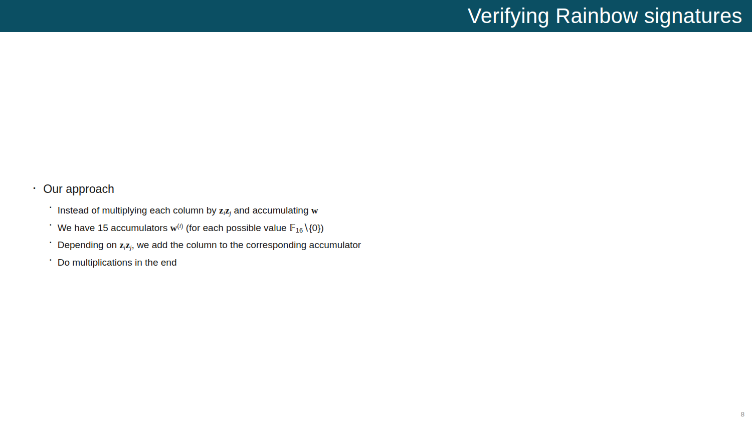Verifying Rainbow signatures
Our approach
Instead of multiplying each column by zizj and accumulating w
We have 15 accumulators w(i) (for each possible value 𝔽16∖{0})
Depending on zizj, we add the column to the corresponding accumulator
Do multiplications in the end
8